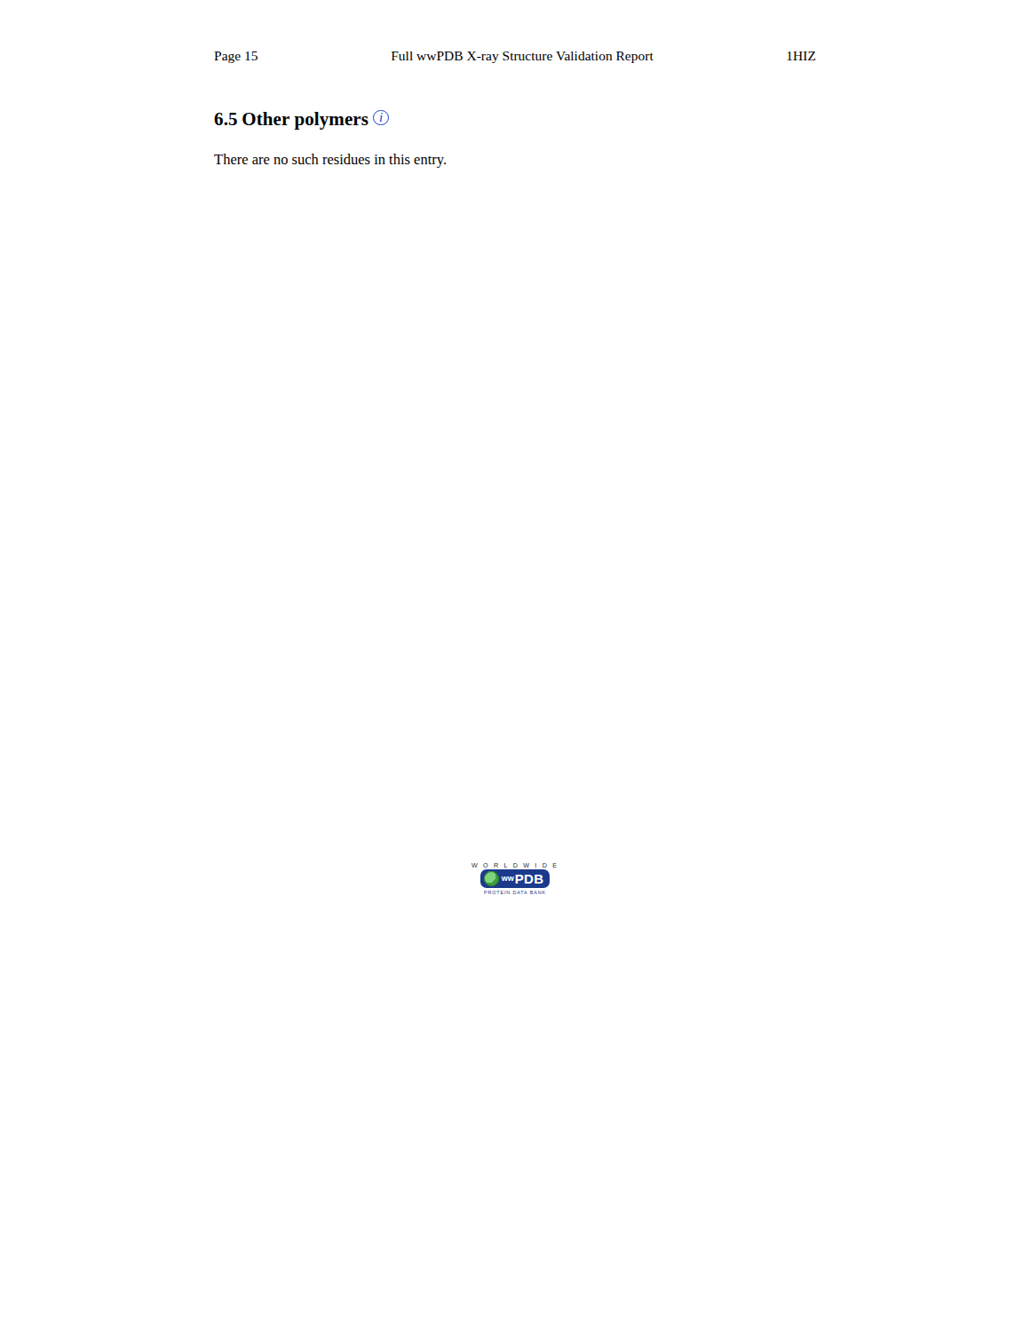Page 15
Full wwPDB X-ray Structure Validation Report
1HIZ
6.5 Other polymers i
There are no such residues in this entry.
W O R L D W I D E
ww PDB
PROTEIN DATA BANK